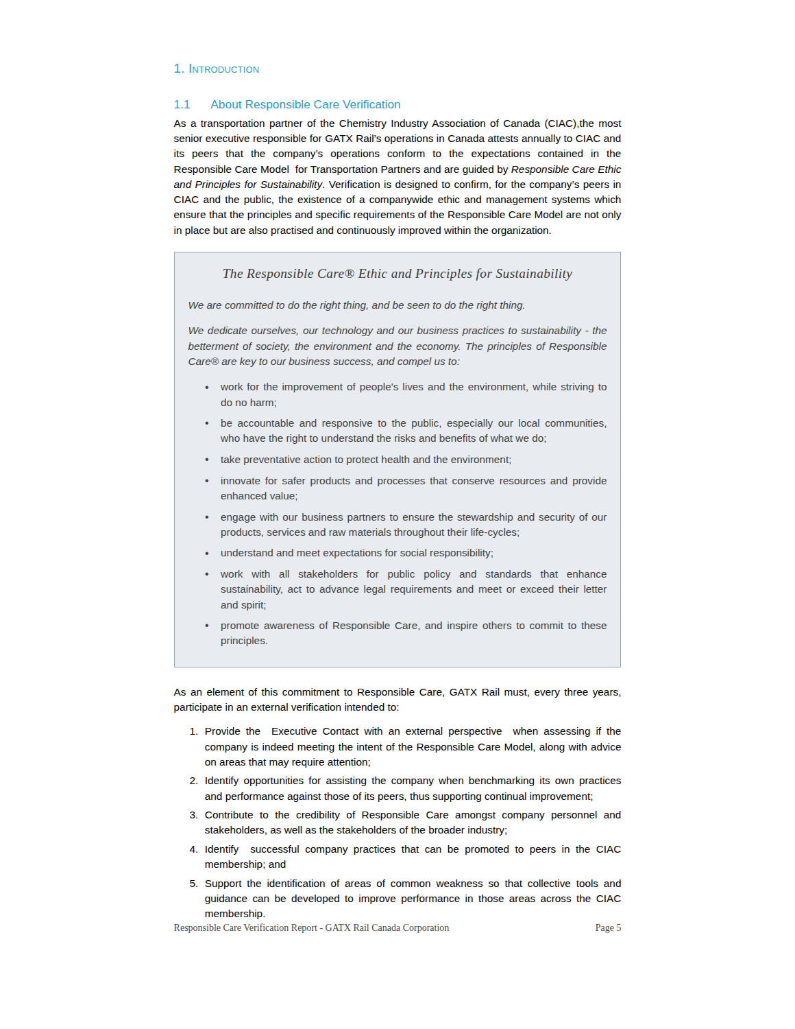1. Introduction
1.1 About Responsible Care Verification
As a transportation partner of the Chemistry Industry Association of Canada (CIAC),the most senior executive responsible for GATX Rail’s operations in Canada attests annually to CIAC and its peers that the company’s operations conform to the expectations contained in the Responsible Care Model for Transportation Partners and are guided by Responsible Care Ethic and Principles for Sustainability. Verification is designed to confirm, for the company’s peers in CIAC and the public, the existence of a companywide ethic and management systems which ensure that the principles and specific requirements of the Responsible Care Model are not only in place but are also practised and continuously improved within the organization.
The Responsible Care® Ethic and Principles for Sustainability
We are committed to do the right thing, and be seen to do the right thing.
We dedicate ourselves, our technology and our business practices to sustainability - the betterment of society, the environment and the economy. The principles of Responsible Care® are key to our business success, and compel us to:
work for the improvement of people's lives and the environment, while striving to do no harm;
be accountable and responsive to the public, especially our local communities, who have the right to understand the risks and benefits of what we do;
take preventative action to protect health and the environment;
innovate for safer products and processes that conserve resources and provide enhanced value;
engage with our business partners to ensure the stewardship and security of our products, services and raw materials throughout their life-cycles;
understand and meet expectations for social responsibility;
work with all stakeholders for public policy and standards that enhance sustainability, act to advance legal requirements and meet or exceed their letter and spirit;
promote awareness of Responsible Care, and inspire others to commit to these principles.
As an element of this commitment to Responsible Care, GATX Rail must, every three years, participate in an external verification intended to:
Provide the Executive Contact with an external perspective when assessing if the company is indeed meeting the intent of the Responsible Care Model, along with advice on areas that may require attention;
Identify opportunities for assisting the company when benchmarking its own practices and performance against those of its peers, thus supporting continual improvement;
Contribute to the credibility of Responsible Care amongst company personnel and stakeholders, as well as the stakeholders of the broader industry;
Identify successful company practices that can be promoted to peers in the CIAC membership; and
Support the identification of areas of common weakness so that collective tools and guidance can be developed to improve performance in those areas across the CIAC membership.
Responsible Care Verification Report - GATX Rail Canada Corporation Page 5